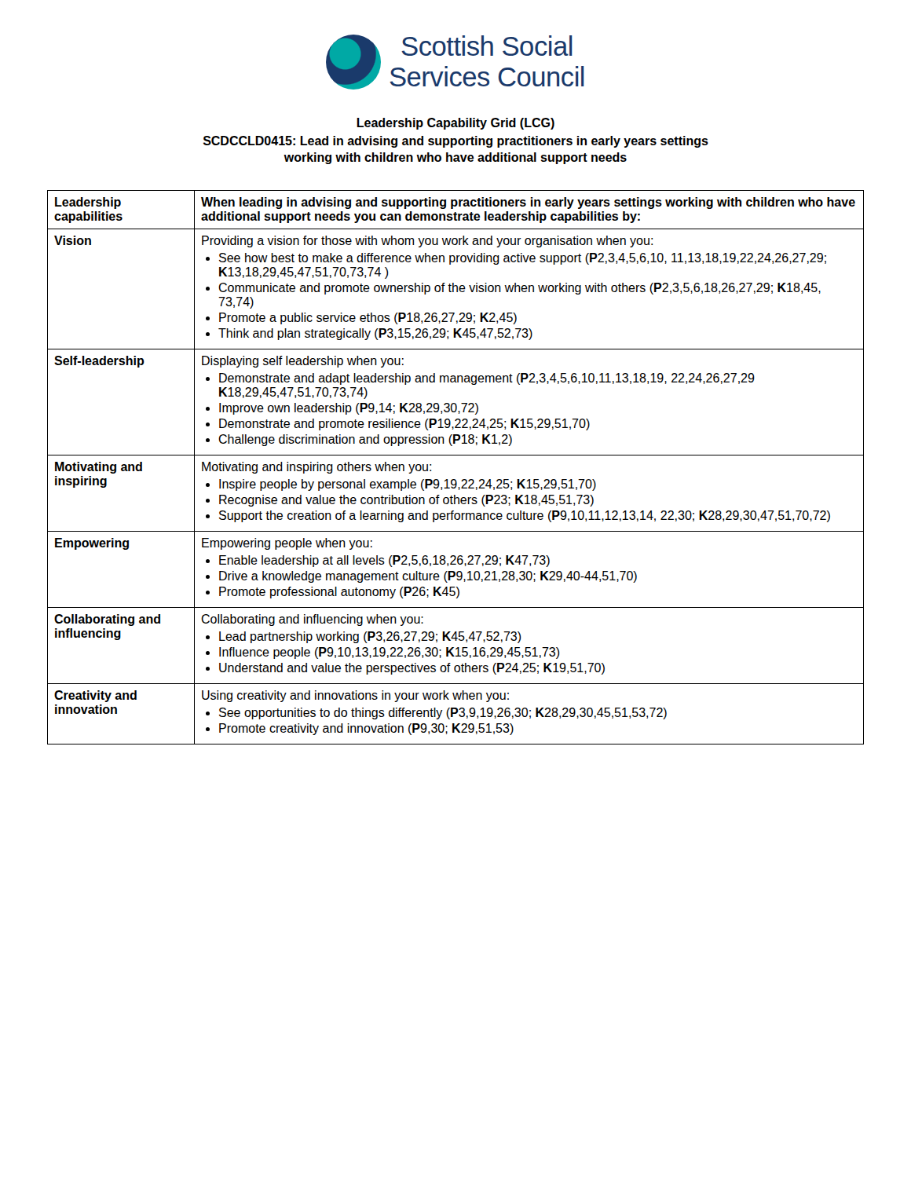Scottish Social
Services Council
Leadership Capability Grid (LCG)
SCDCCLD0415: Lead in advising and supporting practitioners in early years settings
working with children who have additional support needs
| Leadership capabilities | When leading in advising and supporting practitioners in early years settings working with children who have additional support needs you can demonstrate leadership capabilities by: |
| --- | --- |
| Vision | Providing a vision for those with whom you work and your organisation when you: See how best to make a difference when providing active support ( P 2,3,4,5,6,10, 11,13,18,19,22,24,26,27,29; K 13,18,29,45,47,51,70,73,74 ) Communicate and promote ownership of the vision when working with others ( P 2,3,5,6,18,26,27,29; K 18,45, 73,74) Promote a public service ethos ( P 18,26,27,29; K 2,45) Think and plan strategically ( P 3,15,26,29; K 45,47,52,73) |
| Self-leadership | Displaying self leadership when you: Demonstrate and adapt leadership and management ( P 2,3,4,5,6,10,11,13,18,19, 22,24,26,27,29 K 18,29,45,47,51,70,73,74) Improve own leadership ( P 9,14; K 28,29,30,72) Demonstrate and promote resilience ( P 19,22,24,25; K 15,29,51,70) Challenge discrimination and oppression ( P 18; K 1,2) |
| Motivating and inspiring | Motivating and inspiring others when you: Inspire people by personal example ( P 9,19,22,24,25; K 15,29,51,70) Recognise and value the contribution of others ( P 23; K 18,45,51,73) Support the creation of a learning and performance culture ( P 9,10,11,12,13,14, 22,30; K 28,29,30,47,51,70,72) |
| Empowering | Empowering people when you: Enable leadership at all levels ( P 2,5,6,18,26,27,29; K 47,73) Drive a knowledge management culture ( P 9,10,21,28,30; K 29,40-44,51,70) Promote professional autonomy ( P 26; K 45) |
| Collaborating and influencing | Collaborating and influencing when you: Lead partnership working ( P 3,26,27,29; K 45,47,52,73) Influence people ( P 9,10,13,19,22,26,30; K 15,16,29,45,51,73) Understand and value the perspectives of others ( P 24,25; K 19,51,70) |
| Creativity and innovation | Using creativity and innovations in your work when you: See opportunities to do things differently ( P 3,9,19,26,30; K 28,29,30,45,51,53,72) Promote creativity and innovation ( P 9,30; K 29,51,53) |